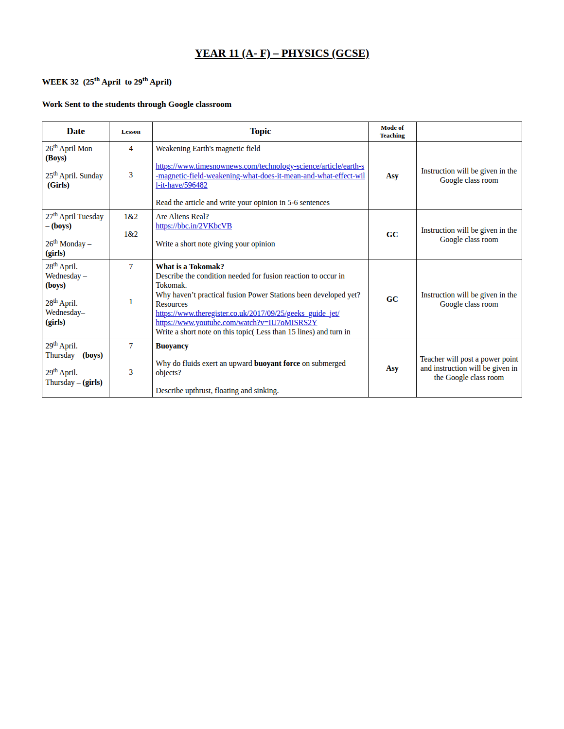YEAR 11 (A- F) – PHYSICS (GCSE)
WEEK 32 (25th April to 29th April)
Work Sent to the students through Google classroom
| Date | Lesson | Topic | Mode of Teaching | |
| --- | --- | --- | --- | --- |
| 26 th April Mon (Boys) 25 th April. Sunday (Girls) | 4 3 | Weakening Earth's magnetic field https://www.timesnownews.com/technology-science/article/earth-s-magnetic-field-weakening-what-does-it-mean-and-what-effect-will-it-have/596482 Read the article and write your opinion in 5-6 sentences | Asy | Instruction will be given in the Google class room |
| 27 th April Tuesday – (boys) 26 th Monday – (girls) | 1&2 1&2 | Are Aliens Real? https://bbc.in/2VKbcVB Write a short note giving your opinion | GC | Instruction will be given in the Google class room |
| 28 th April. Wednesday – (boys) 28 th April. Wednesday– (girls) | 7 1 | What is a Tokomak? Describe the condition needed for fusion reaction to occur in Tokomak. Why haven’t practical fusion Power Stations been developed yet? Resources https://www.theregister.co.uk/2017/09/25/geeks_guide_jet/ https://www.youtube.com/watch?v=IU7oMISRS2Y Write a short note on this topic( Less than 15 lines) and turn in | GC | Instruction will be given in the Google class room |
| 29 th April. Thursday – (boys) 29 th April. Thursday – (girls) | 7 3 | Buoyancy Why do fluids exert an upward buoyant force on submerged objects? Describe upthrust, floating and sinking. | Asy | Teacher will post a power point and instruction will be given in the Google class room |